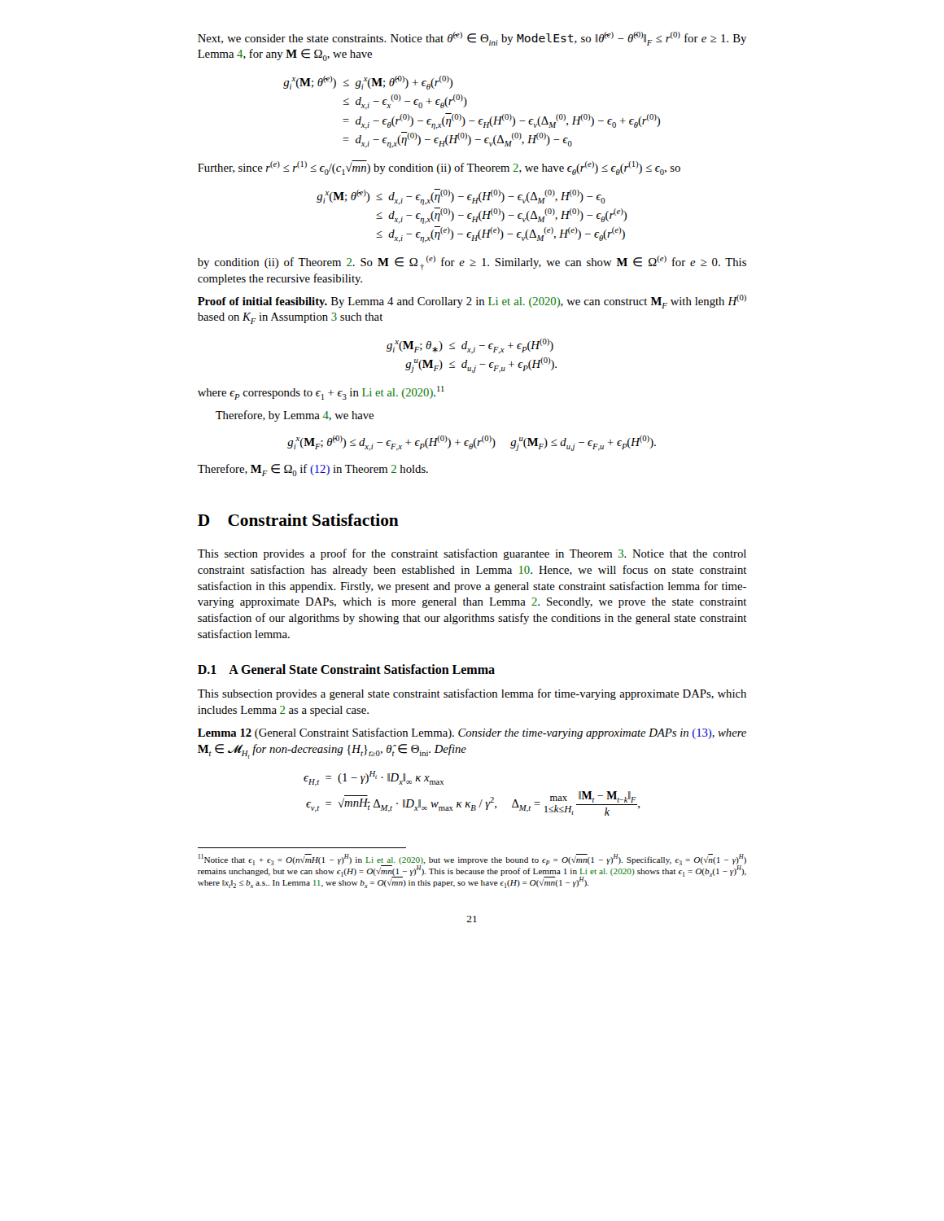Next, we consider the state constraints. Notice that θ̂(e) ∈ Θini by ModelEst, so ‖θ̂(e) − θ̂(0)‖F ≤ r(0) for e ≥ 1. By Lemma 4, for any M ∈ Ω0, we have
| g i x ( M ; θ̂ ( e ) ) | ≤ | g i x ( M ; θ̂ (0) ) + ϵ θ ( r (0) ) |
| | ≤ | d x , i − ϵ x (0) − ϵ 0 + ϵ θ ( r (0) ) |
| | = | d x , i − ϵ θ ( r (0) ) − ϵ η , x ( η (0) ) − ϵ H ( H (0) ) − ϵ v (Δ M (0) , H (0) ) − ϵ 0 + ϵ θ ( r (0) ) |
| | = | d x , i − ϵ η , x ( η (0) ) − ϵ H ( H (0) ) − ϵ v (Δ M (0) , H (0) ) − ϵ 0 |
Further, since r(e) ≤ r(1) ≤ ϵ0/(c1√mn) by condition (ii) of Theorem 2, we have ϵθ(r(e)) ≤ ϵθ(r(1)) ≤ ϵ0, so
| g i x ( M ; θ̂ ( e ) ) | ≤ | d x , i − ϵ η , x ( η (0) ) − ϵ H ( H (0) ) − ϵ v (Δ M (0) , H (0) ) − ϵ 0 |
| | ≤ | d x , i − ϵ η , x ( η (0) ) − ϵ H ( H (0) ) − ϵ v (Δ M (0) , H (0) ) − ϵ θ ( r ( e ) ) |
| | ≤ | d x , i − ϵ η , x ( η ( e ) ) − ϵ H ( H ( e ) ) − ϵ v (Δ M ( e ) , H ( e ) ) − ϵ θ ( r ( e ) ) |
by condition (ii) of Theorem 2. So M ∈ Ω†(e) for e ≥ 1. Similarly, we can show M ∈ Ω(e) for e ≥ 0. This completes the recursive feasibility.
Proof of initial feasibility. By Lemma 4 and Corollary 2 in Li et al. (2020), we can construct MF with length H(0) based on KF in Assumption 3 such that
| g i x ( M F ; θ ∗ ) | ≤ | d x , i − ϵ F , x + ϵ P ( H (0) ) |
| g j u ( M F ) | ≤ | d u , j − ϵ F , u + ϵ P ( H (0) ). |
where ϵP corresponds to ϵ1 + ϵ3 in Li et al. (2020).11
Therefore, by Lemma 4, we have
gix(MF; θ̂(0)) ≤ dx,i − ϵF,x + ϵP(H(0)) + ϵθ(r(0)) gju(MF) ≤ du,j − ϵF,u + ϵP(H(0)).
Therefore, MF ∈ Ω0 if (12) in Theorem 2 holds.
D Constraint Satisfaction
This section provides a proof for the constraint satisfaction guarantee in Theorem 3. Notice that the control constraint satisfaction has already been established in Lemma 10. Hence, we will focus on state constraint satisfaction in this appendix. Firstly, we present and prove a general state constraint satisfaction lemma for time-varying approximate DAPs, which is more general than Lemma 2. Secondly, we prove the state constraint satisfaction of our algorithms by showing that our algorithms satisfy the conditions in the general state constraint satisfaction lemma.
D.1 A General State Constraint Satisfaction Lemma
This subsection provides a general state constraint satisfaction lemma for time-varying approximate DAPs, which includes Lemma 2 as a special case.
Lemma 12 (General Constraint Satisfaction Lemma). Consider the time-varying approximate DAPs in (13), where Mt ∈ 𝓜Ht for non-decreasing {Ht}t≥0, θ̂t ∈ Θini. Define
| ϵ H , t | = | (1 − γ ) H t · ‖ D x ‖ ∞ κ x max |
| ϵ v , t | = | √ mnH t Δ M , t · ‖ D x ‖ ∞ w max κ κ B / γ 2 , Δ M , t = max 1≤ k ≤ H t ‖ M t − M t − k ‖ F k , |
11Notice that ϵ1 + ϵ3 = O(n√mH(1 − γ)H) in Li et al. (2020), but we improve the bound to ϵP = O(√mn(1 − γ)H). Specifically, ϵ3 = O(√n(1 − γ)H) remains unchanged, but we can show ϵ1(H) = O(√mn(1 − γ)H). This is because the proof of Lemma 1 in Li et al. (2020) shows that ϵ1 = O(bx(1 − γ)H), where ‖xt‖2 ≤ bx a.s.. In Lemma 11, we show bx = O(√mn) in this paper, so we have ϵ1(H) = O(√mn(1 − γ)H).
21